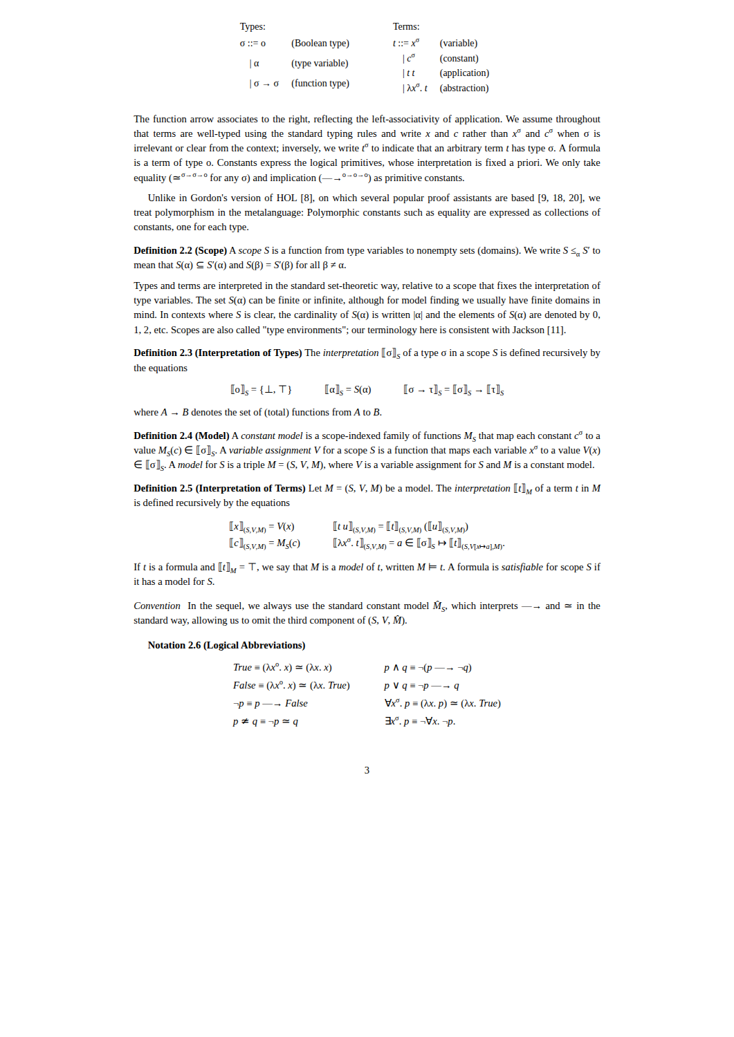Types:
| σ ::= o | (Boolean type) |
| / α | (type variable) |
| / σ → σ | (function type) |
Terms:
| t ::= x σ | (variable) |
| / c σ | (constant) |
| / t t | (application) |
| / λ x σ . t | (abstraction) |
The function arrow associates to the right, reflecting the left-associativity of application. We assume throughout that terms are well-typed using the standard typing rules and write x and c rather than xσ and cσ when σ is irrelevant or clear from the context; inversely, we write tσ to indicate that an arbitrary term t has type σ. A formula is a term of type o. Constants express the logical primitives, whose interpretation is fixed a priori. We only take equality (≃σ→σ→o for any σ) and implication (—→o→o→o) as primitive constants.
Unlike in Gordon's version of HOL [8], on which several popular proof assistants are based [9, 18, 20], we treat polymorphism in the metalanguage: Polymorphic constants such as equality are expressed as collections of constants, one for each type.
Definition 2.2 (Scope) A scope S is a function from type variables to nonempty sets (domains). We write S ≤α S′ to mean that S(α) ⊆ S′(α) and S(β) = S′(β) for all β ≠ α.
Types and terms are interpreted in the standard set-theoretic way, relative to a scope that fixes the interpretation of type variables. The set S(α) can be finite or infinite, although for model finding we usually have finite domains in mind. In contexts where S is clear, the cardinality of S(α) is written |α| and the elements of S(α) are denoted by 0, 1, 2, etc. Scopes are also called "type environments"; our terminology here is consistent with Jackson [11].
Definition 2.3 (Interpretation of Types) The interpretation ⟦σ⟧S of a type σ in a scope S is defined recursively by the equations
⟦o⟧S = {⊥, ⊤} ⟦α⟧S = S(α) ⟦σ → τ⟧S = ⟦σ⟧S → ⟦τ⟧S
where A → B denotes the set of (total) functions from A to B.
Definition 2.4 (Model) A constant model is a scope-indexed family of functions MS that map each constant cσ to a value MS(c) ∈ ⟦σ⟧S. A variable assignment V for a scope S is a function that maps each variable xσ to a value V(x) ∈ ⟦σ⟧S. A model for S is a triple M = (S, V, M), where V is a variable assignment for S and M is a constant model.
Definition 2.5 (Interpretation of Terms) Let M = (S, V, M) be a model. The interpretation ⟦t⟧M of a term t in M is defined recursively by the equations
| ⟦ x ⟧ ( S , V , M ) = V ( x ) | ⟦ t u ⟧ ( S , V , M ) = ⟦ t ⟧ ( S , V , M ) (⟦ u ⟧ ( S , V , M ) ) |
| ⟦ c ⟧ ( S , V , M ) = M S ( c ) | ⟦λ x σ . t ⟧ ( S , V , M ) = a ∈ ⟦σ⟧ S ↦ ⟦ t ⟧ ( S , V [ x ↦ a ], M ) . |
If t is a formula and ⟦t⟧M = ⊤, we say that M is a model of t, written M ⊨ t. A formula is satisfiable for scope S if it has a model for S.
Convention In the sequel, we always use the standard constant model M̂S, which interprets —→ and ≃ in the standard way, allowing us to omit the third component of (S, V, M̂).
Notation 2.6 (Logical Abbreviations)
| True ≡ (λ x o . x ) ≃ (λ x . x ) | p ∧ q ≡ ¬( p —→ ¬ q ) |
| False ≡ (λ x o . x ) ≃ (λ x . True ) | p ∨ q ≡ ¬ p —→ q |
| ¬ p ≡ p —→ False | ∀ x σ . p ≡ (λ x . p ) ≃ (λ x . True ) |
| p ≄ q ≡ ¬ p ≃ q | ∃ x σ . p ≡ ¬∀ x . ¬ p . |
3